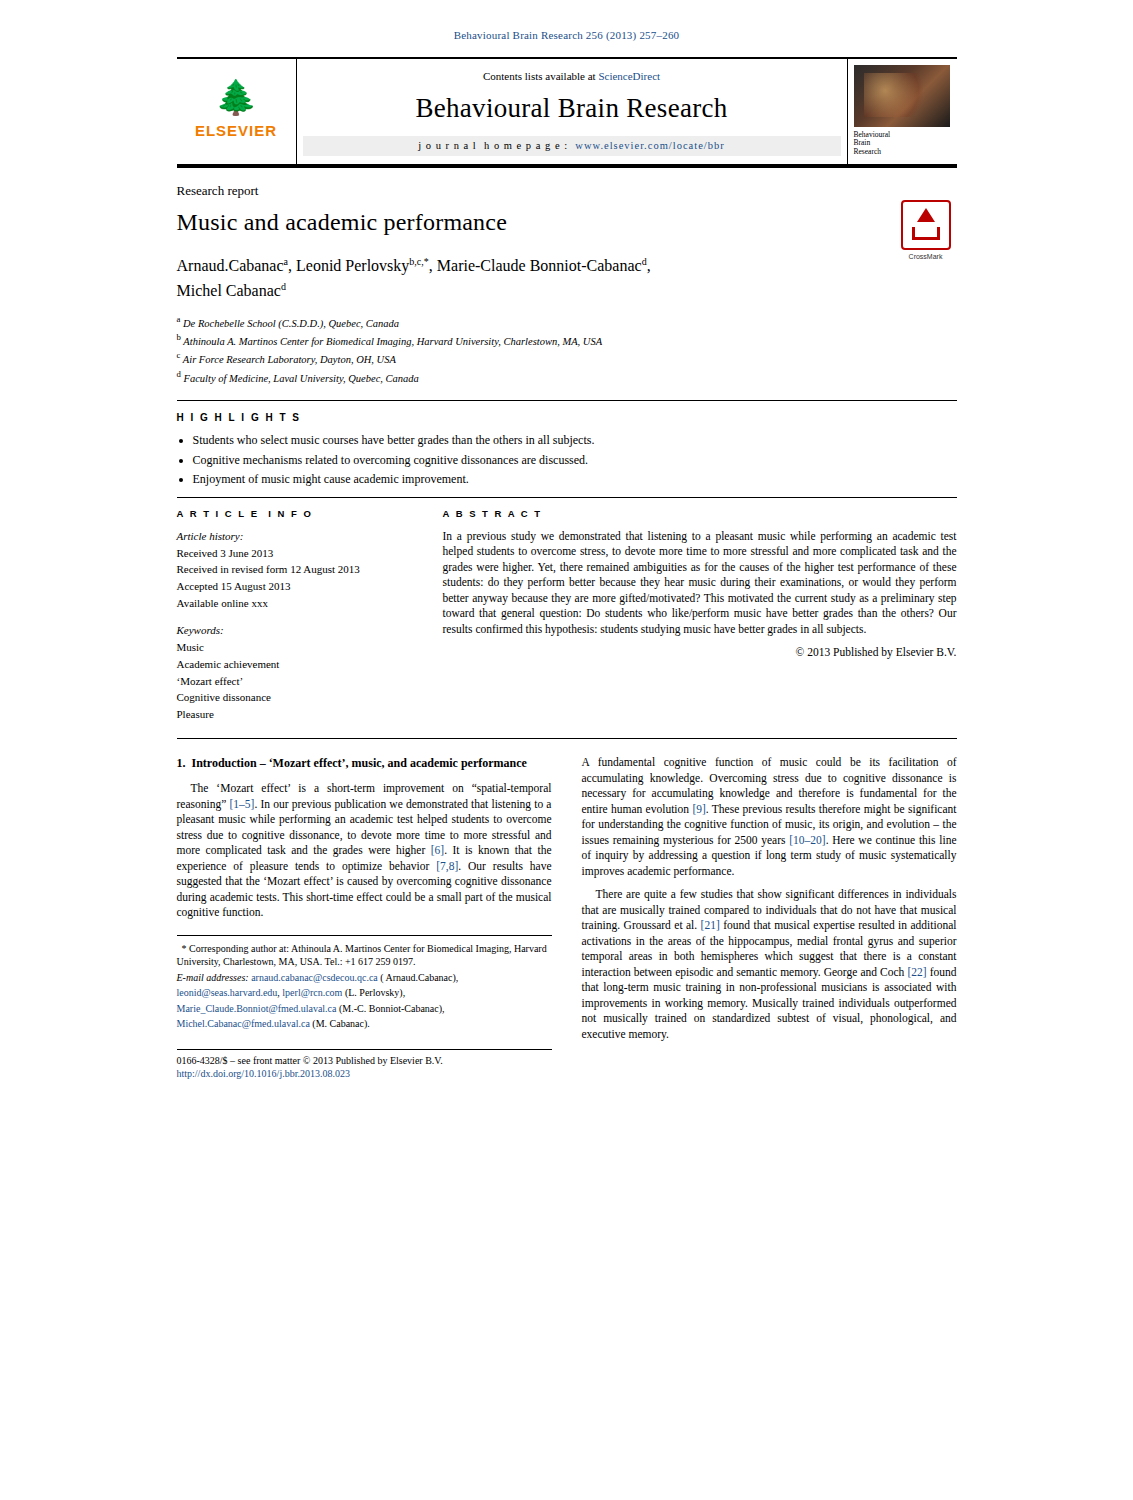Behavioural Brain Research 256 (2013) 257–260
🌲
ELSEVIER
Contents lists available at ScienceDirect
Behavioural Brain Research
j o u r n a l h o m e p a g e : www.elsevier.com/locate/bbr
Behavioural
Brain
Research
Research report
CrossMark
Music and academic performance
Arnaud.Cabanaca, Leonid Perlovskyb,c,*, Marie-Claude Bonniot-Cabanacd,
Michel Cabanacd
a De Rochebelle School (C.S.D.D.), Quebec, Canada
b Athinoula A. Martinos Center for Biomedical Imaging, Harvard University, Charlestown, MA, USA
c Air Force Research Laboratory, Dayton, OH, USA
d Faculty of Medicine, Laval University, Quebec, Canada
H I G H L I G H T S
Students who select music courses have better grades than the others in all subjects.
Cognitive mechanisms related to overcoming cognitive dissonances are discussed.
Enjoyment of music might cause academic improvement.
A R T I C L E I N F O
Article history:
Received 3 June 2013
Received in revised form 12 August 2013
Accepted 15 August 2013
Available online xxx
Keywords:
Music
Academic achievement
‘Mozart effect’
Cognitive dissonance
Pleasure
A B S T R A C T
In a previous study we demonstrated that listening to a pleasant music while performing an academic test helped students to overcome stress, to devote more time to more stressful and more complicated task and the grades were higher. Yet, there remained ambiguities as for the causes of the higher test performance of these students: do they perform better because they hear music during their examinations, or would they perform better anyway because they are more gifted/motivated? This motivated the current study as a preliminary step toward that general question: Do students who like/perform music have better grades than the others? Our results confirmed this hypothesis: students studying music have better grades in all subjects.
© 2013 Published by Elsevier B.V.
1. Introduction – ‘Mozart effect’, music, and academic performance
The ‘Mozart effect’ is a short-term improvement on “spatial-temporal reasoning” [1–5]. In our previous publication we demonstrated that listening to a pleasant music while performing an academic test helped students to overcome stress due to cognitive dissonance, to devote more time to more stressful and more complicated task and the grades were higher [6]. It is known that the experience of pleasure tends to optimize behavior [7,8]. Our results have suggested that the ‘Mozart effect’ is caused by overcoming cognitive dissonance during academic tests. This short-time effect could be a small part of the musical cognitive function.
* Corresponding author at: Athinoula A. Martinos Center for Biomedical Imaging, Harvard University, Charlestown, MA, USA. Tel.: +1 617 259 0197.
E-mail addresses: arnaud.cabanac@csdecou.qc.ca ( Arnaud.Cabanac),
leonid@seas.harvard.edu, lperl@rcn.com (L. Perlovsky),
Marie_Claude.Bonniot@fmed.ulaval.ca (M.-C. Bonniot-Cabanac),
Michel.Cabanac@fmed.ulaval.ca (M. Cabanac).
0166-4328/$ – see front matter © 2013 Published by Elsevier B.V.
http://dx.doi.org/10.1016/j.bbr.2013.08.023
A fundamental cognitive function of music could be its facilitation of accumulating knowledge. Overcoming stress due to cognitive dissonance is necessary for accumulating knowledge and therefore is fundamental for the entire human evolution [9]. These previous results therefore might be significant for understanding the cognitive function of music, its origin, and evolution – the issues remaining mysterious for 2500 years [10–20]. Here we continue this line of inquiry by addressing a question if long term study of music systematically improves academic performance.
There are quite a few studies that show significant differences in individuals that are musically trained compared to individuals that do not have that musical training. Groussard et al. [21] found that musical expertise resulted in additional activations in the areas of the hippocampus, medial frontal gyrus and superior temporal areas in both hemispheres which suggest that there is a constant interaction between episodic and semantic memory. George and Coch [22] found that long-term music training in non-professional musicians is associated with improvements in working memory. Musically trained individuals outperformed not musically trained on standardized subtest of visual, phonological, and executive memory.